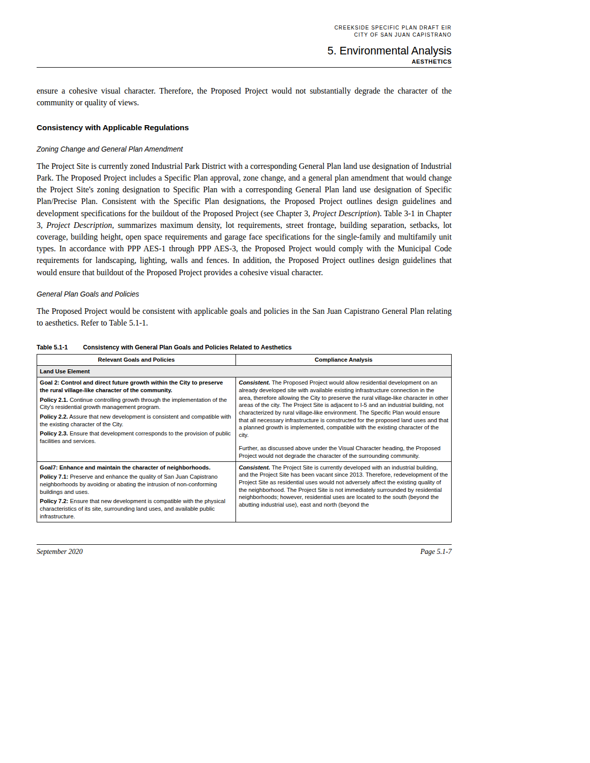CREEKSIDE SPECIFIC PLAN DRAFT EIR
CITY OF SAN JUAN CAPISTRANO
5. Environmental Analysis AESTHETICS
ensure a cohesive visual character. Therefore, the Proposed Project would not substantially degrade the character of the community or quality of views.
Consistency with Applicable Regulations
Zoning Change and General Plan Amendment
The Project Site is currently zoned Industrial Park District with a corresponding General Plan land use designation of Industrial Park. The Proposed Project includes a Specific Plan approval, zone change, and a general plan amendment that would change the Project Site's zoning designation to Specific Plan with a corresponding General Plan land use designation of Specific Plan/Precise Plan. Consistent with the Specific Plan designations, the Proposed Project outlines design guidelines and development specifications for the buildout of the Proposed Project (see Chapter 3, Project Description). Table 3-1 in Chapter 3, Project Description, summarizes maximum density, lot requirements, street frontage, building separation, setbacks, lot coverage, building height, open space requirements and garage face specifications for the single-family and multifamily unit types. In accordance with PPP AES-1 through PPP AES-3, the Proposed Project would comply with the Municipal Code requirements for landscaping, lighting, walls and fences. In addition, the Proposed Project outlines design guidelines that would ensure that buildout of the Proposed Project provides a cohesive visual character.
General Plan Goals and Policies
The Proposed Project would be consistent with applicable goals and policies in the San Juan Capistrano General Plan relating to aesthetics. Refer to Table 5.1-1.
Table 5.1-1 Consistency with General Plan Goals and Policies Related to Aesthetics
| Relevant Goals and Policies | Compliance Analysis |
| --- | --- |
| Land Use Element |
| Goal 2: Control and direct future growth within the City to preserve the rural village-like character of the community. Policy 2.1. Continue controlling growth through the implementation of the City's residential growth management program. Policy 2.2. Assure that new development is consistent and compatible with the existing character of the City. Policy 2.3. Ensure that development corresponds to the provision of public facilities and services. | Consistent. The Proposed Project would allow residential development on an already developed site with available existing infrastructure connection in the area, therefore allowing the City to preserve the rural village-like character in other areas of the city. The Project Site is adjacent to I-5 and an industrial building, not characterized by rural village-like environment. The Specific Plan would ensure that all necessary infrastructure is constructed for the proposed land uses and that a planned growth is implemented, compatible with the existing character of the city. Further, as discussed above under the Visual Character heading, the Proposed Project would not degrade the character of the surrounding community. |
| Goal7: Enhance and maintain the character of neighborhoods. Policy 7.1: Preserve and enhance the quality of San Juan Capistrano neighborhoods by avoiding or abating the intrusion of non-conforming buildings and uses. Policy 7.2: Ensure that new development is compatible with the physical characteristics of its site, surrounding land uses, and available public infrastructure. | Consistent. The Project Site is currently developed with an industrial building, and the Project Site has been vacant since 2013. Therefore, redevelopment of the Project Site as residential uses would not adversely affect the existing quality of the neighborhood. The Project Site is not immediately surrounded by residential neighborhoods; however, residential uses are located to the south (beyond the abutting industrial use), east and north (beyond the |
September 2020 Page 5.1-7